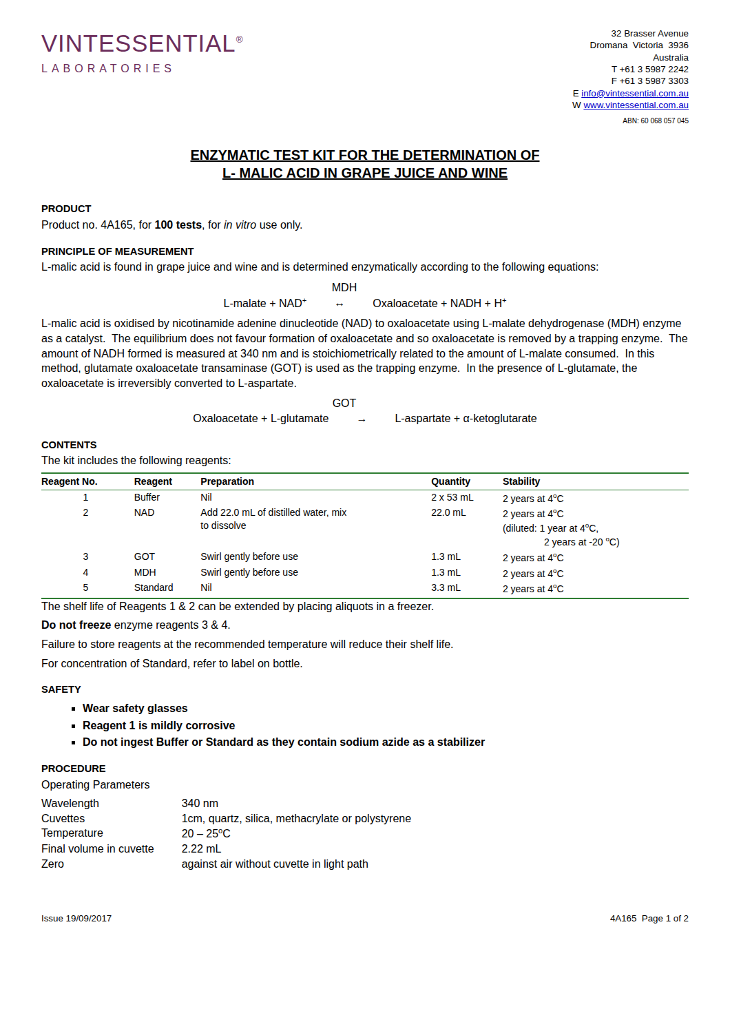VINTESSENTIAL®
LABORATORIES
32 Brasser Avenue
Dromana Victoria 3936
Australia
T +61 3 5987 2242
F +61 3 5987 3303
E info@vintessential.com.au
W www.vintessential.com.au
ABN: 60 068 057 045
ENZYMATIC TEST KIT FOR THE DETERMINATION OF
L- MALIC ACID IN GRAPE JUICE AND WINE
PRODUCT
Product no. 4A165, for 100 tests, for in vitro use only.
PRINCIPLE OF MEASUREMENT
L-malic acid is found in grape juice and wine and is determined enzymatically according to the following equations:
MDH
L-malate + NAD+ ↔ Oxaloacetate + NADH + H+
L-malic acid is oxidised by nicotinamide adenine dinucleotide (NAD) to oxaloacetate using L-malate dehydrogenase (MDH) enzyme as a catalyst. The equilibrium does not favour formation of oxaloacetate and so oxaloacetate is removed by a trapping enzyme. The amount of NADH formed is measured at 340 nm and is stoichiometrically related to the amount of L-malate consumed. In this method, glutamate oxaloacetate transaminase (GOT) is used as the trapping enzyme. In the presence of L-glutamate, the oxaloacetate is irreversibly converted to L-aspartate.
GOT
Oxaloacetate + L-glutamate → L-aspartate + α-ketoglutarate
CONTENTS
The kit includes the following reagents:
| Reagent No. | Reagent | Preparation | Quantity | Stability |
| --- | --- | --- | --- | --- |
| 1 | Buffer | Nil | 2 x 53 mL | 2 years at 4 o C |
| 2 | NAD | Add 22.0 mL of distilled water, mix to dissolve | 22.0 mL | 2 years at 4 o C (diluted: 1 year at 4 o C, 2 years at -20 o C) |
| 3 | GOT | Swirl gently before use | 1.3 mL | 2 years at 4 o C |
| 4 | MDH | Swirl gently before use | 1.3 mL | 2 years at 4 o C |
| 5 | Standard | Nil | 3.3 mL | 2 years at 4 o C |
The shelf life of Reagents 1 & 2 can be extended by placing aliquots in a freezer.
Do not freeze enzyme reagents 3 & 4.
Failure to store reagents at the recommended temperature will reduce their shelf life.
For concentration of Standard, refer to label on bottle.
SAFETY
Wear safety glasses
Reagent 1 is mildly corrosive
Do not ingest Buffer or Standard as they contain sodium azide as a stabilizer
PROCEDURE
Operating Parameters
| Wavelength | 340 nm |
| Cuvettes | 1cm, quartz, silica, methacrylate or polystyrene |
| Temperature | 20 – 25 o C |
| Final volume in cuvette | 2.22 mL |
| Zero | against air without cuvette in light path |
Issue 19/09/2017 4A165 Page 1 of 2